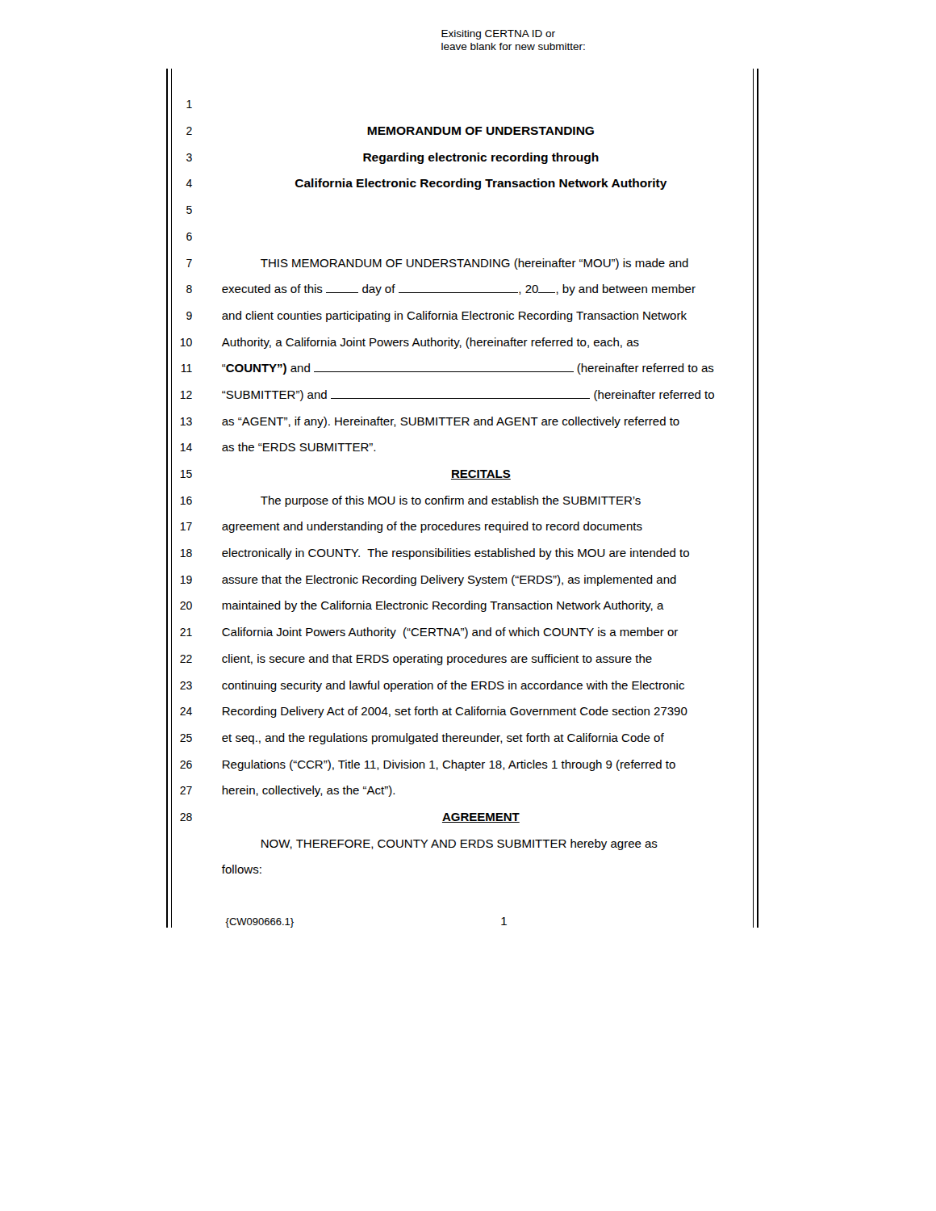Exisiting CERTNA ID or
leave blank for new submitter:
1
2
3
4
5
6
7
8
9
10
11
12
13
14
15
16
17
18
19
20
21
22
23
24
25
26
27
28
MEMORANDUM OF UNDERSTANDING
Regarding electronic recording through
California Electronic Recording Transaction Network Authority
THIS MEMORANDUM OF UNDERSTANDING (hereinafter “MOU”) is made and
executed as of this day of , 20 , by and between member
and client counties participating in California Electronic Recording Transaction Network
Authority, a California Joint Powers Authority, (hereinafter referred to, each, as
“COUNTY”) and (hereinafter referred to as
“SUBMITTER”) and (hereinafter referred to
as “AGENT”, if any). Hereinafter, SUBMITTER and AGENT are collectively referred to
as the “ERDS SUBMITTER”.
RECITALS
The purpose of this MOU is to confirm and establish the SUBMITTER’s
agreement and understanding of the procedures required to record documents
electronically in COUNTY. The responsibilities established by this MOU are intended to
assure that the Electronic Recording Delivery System (“ERDS”), as implemented and
maintained by the California Electronic Recording Transaction Network Authority, a
California Joint Powers Authority (“CERTNA”) and of which COUNTY is a member or
client, is secure and that ERDS operating procedures are sufficient to assure the
continuing security and lawful operation of the ERDS in accordance with the Electronic
Recording Delivery Act of 2004, set forth at California Government Code section 27390
et seq., and the regulations promulgated thereunder, set forth at California Code of
Regulations (“CCR”), Title 11, Division 1, Chapter 18, Articles 1 through 9 (referred to
herein, collectively, as the “Act”).
AGREEMENT
NOW, THEREFORE, COUNTY AND ERDS SUBMITTER hereby agree as
follows:
{CW090666.1}
1